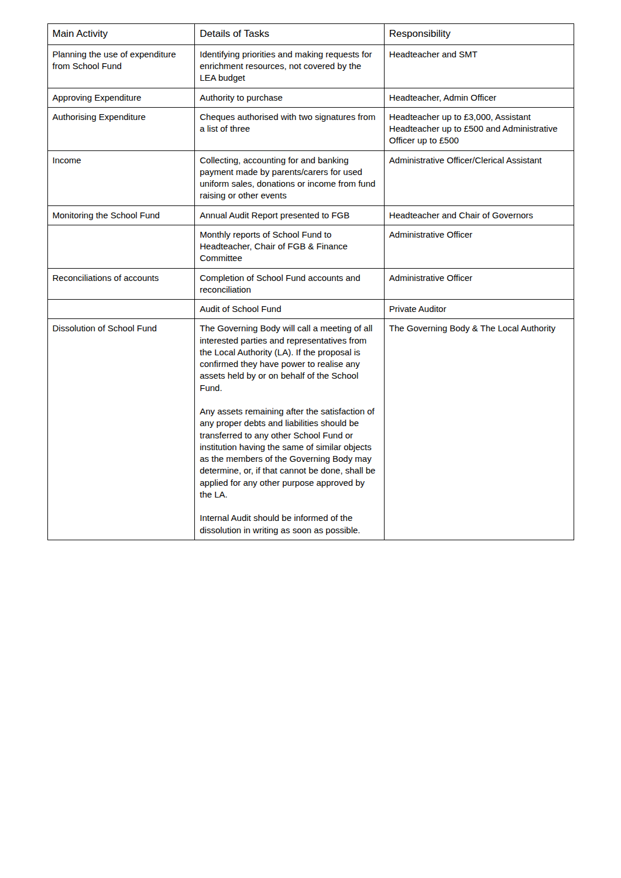| Main Activity | Details of Tasks | Responsibility |
| --- | --- | --- |
| Planning the use of expenditure from School Fund | Identifying priorities and making requests for enrichment resources, not covered by the LEA budget | Headteacher and SMT |
| Approving Expenditure | Authority to purchase | Headteacher, Admin Officer |
| Authorising Expenditure | Cheques authorised with two signatures from a list of three | Headteacher up to £3,000, Assistant Headteacher up to £500 and Administrative Officer up to £500 |
| Income | Collecting, accounting for and banking payment made by parents/carers for used uniform sales, donations or income from fund raising or other events | Administrative Officer/Clerical Assistant |
| Monitoring the School Fund | Annual Audit Report presented to FGB | Headteacher and Chair of Governors |
| | Monthly reports of School Fund to Headteacher, Chair of FGB & Finance Committee | Administrative Officer |
| Reconciliations of accounts | Completion of School Fund accounts and reconciliation | Administrative Officer |
| | Audit of School Fund | Private Auditor |
| Dissolution of School Fund | The Governing Body will call a meeting of all interested parties and representatives from the Local Authority (LA). If the proposal is confirmed they have power to realise any assets held by or on behalf of the School Fund. Any assets remaining after the satisfaction of any proper debts and liabilities should be transferred to any other School Fund or institution having the same of similar objects as the members of the Governing Body may determine, or, if that cannot be done, shall be applied for any other purpose approved by the LA. Internal Audit should be informed of the dissolution in writing as soon as possible. | The Governing Body & The Local Authority |